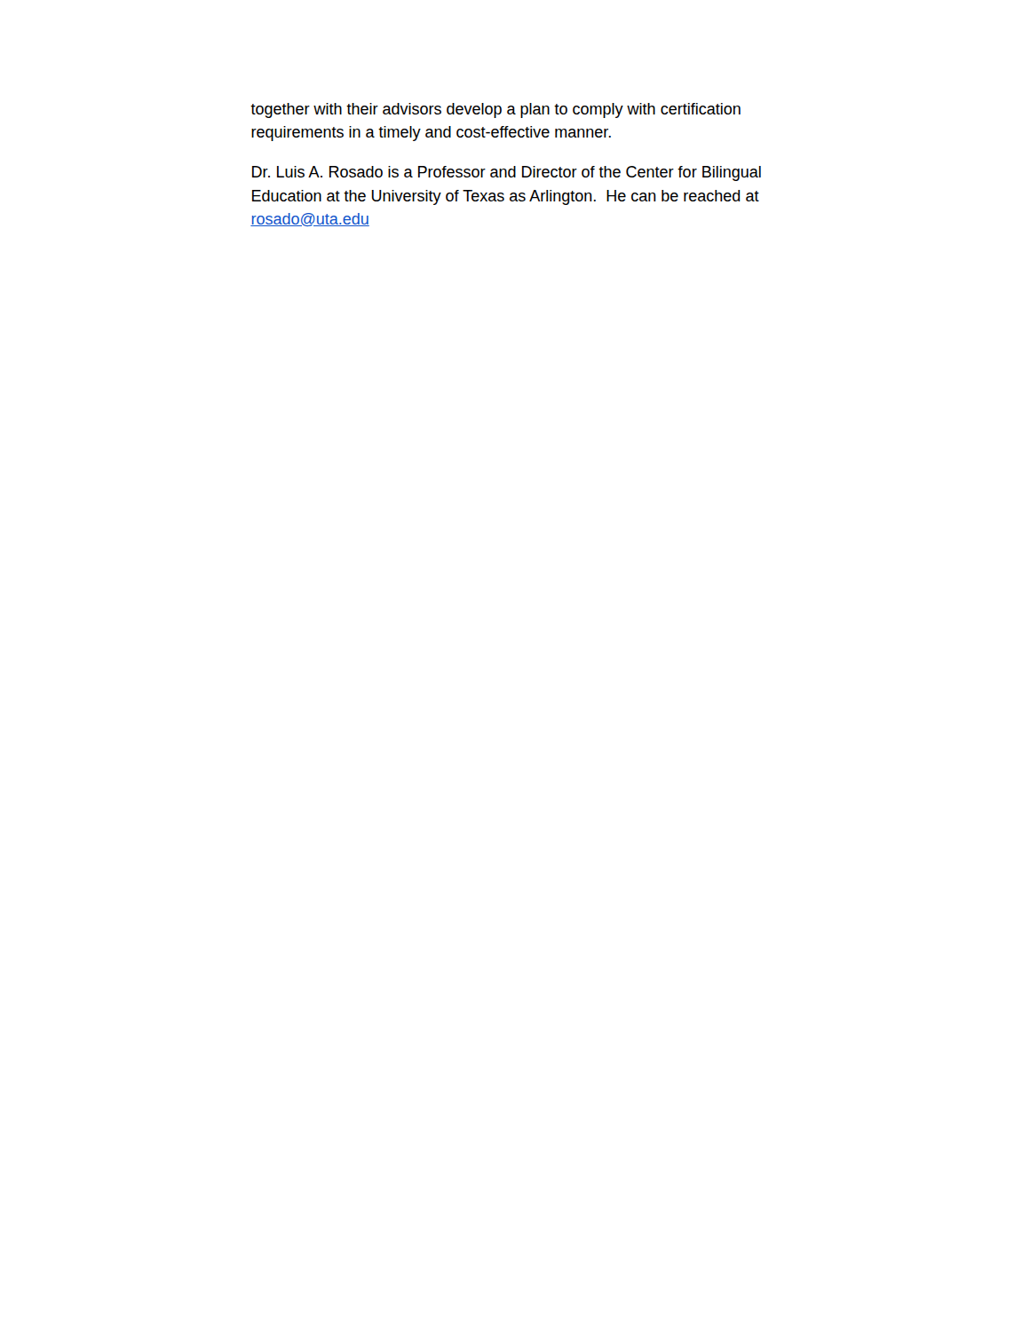together with their advisors develop a plan to comply with certification requirements in a timely and cost-effective manner.
Dr. Luis A. Rosado is a Professor and Director of the Center for Bilingual Education at the University of Texas as Arlington. He can be reached at rosado@uta.edu